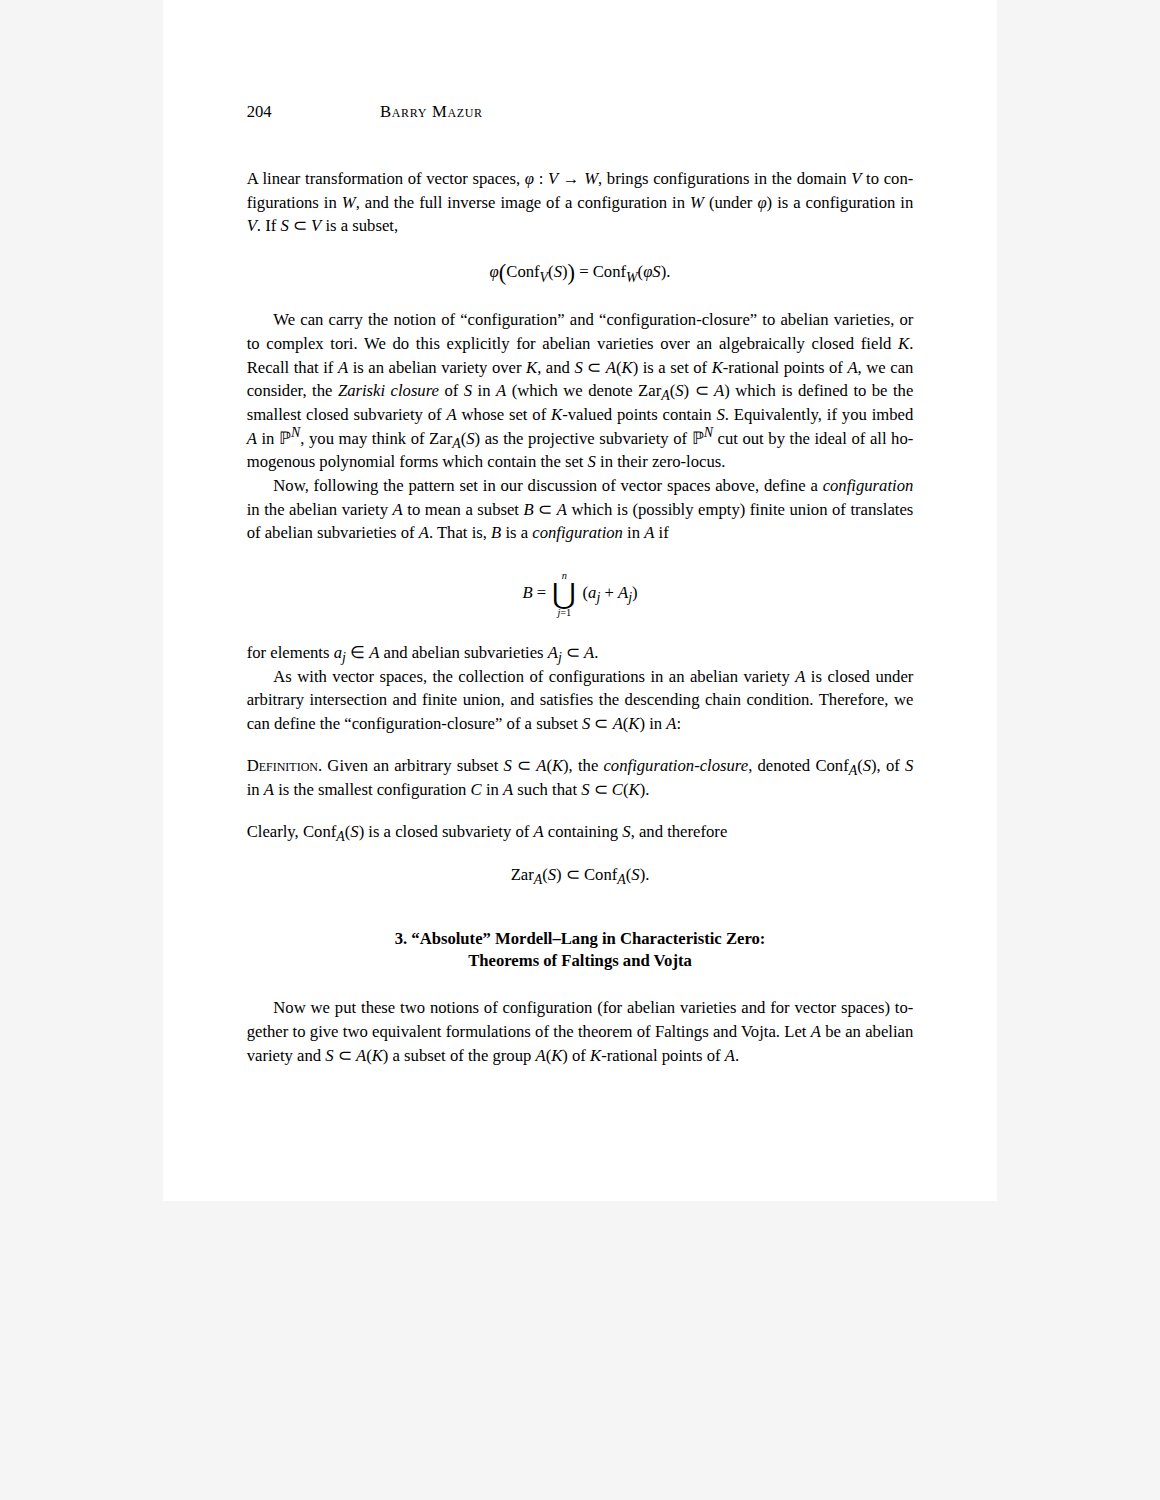204 Barry Mazur
A linear transformation of vector spaces, φ : V → W, brings configurations in the domain V to configurations in W, and the full inverse image of a configuration in W (under φ) is a configuration in V. If S ⊂ V is a subset,
φ(ConfV(S)) = ConfW(φS).
We can carry the notion of “configuration” and “configuration-closure” to abelian varieties, or to complex tori. We do this explicitly for abelian varieties over an algebraically closed field K. Recall that if A is an abelian variety over K, and S ⊂ A(K) is a set of K-rational points of A, we can consider, the Zariski closure of S in A (which we denote ZarA(S) ⊂ A) which is defined to be the smallest closed subvariety of A whose set of K-valued points contain S. Equivalently, if you imbed A in ℙN, you may think of ZarA(S) as the projective subvariety of ℙN cut out by the ideal of all homogenous polynomial forms which contain the set S in their zero-locus.
Now, following the pattern set in our discussion of vector spaces above, define a configuration in the abelian variety A to mean a subset B ⊂ A which is (possibly empty) finite union of translates of abelian subvarieties of A. That is, B is a configuration in A if
B = n ⋃ j=1 (aj + Aj)
for elements aj ∈ A and abelian subvarieties Aj ⊂ A.
As with vector spaces, the collection of configurations in an abelian variety A is closed under arbitrary intersection and finite union, and satisfies the descending chain condition. Therefore, we can define the “configuration-closure” of a subset S ⊂ A(K) in A:
Definition. Given an arbitrary subset S ⊂ A(K), the configuration-closure, denoted ConfA(S), of S in A is the smallest configuration C in A such that S ⊂ C(K).
Clearly, ConfA(S) is a closed subvariety of A containing S, and therefore
ZarA(S) ⊂ ConfA(S).
3. “Absolute” Mordell–Lang in Characteristic Zero:
Theorems of Faltings and Vojta
Now we put these two notions of configuration (for abelian varieties and for vector spaces) together to give two equivalent formulations of the theorem of Faltings and Vojta. Let A be an abelian variety and S ⊂ A(K) a subset of the group A(K) of K-rational points of A.